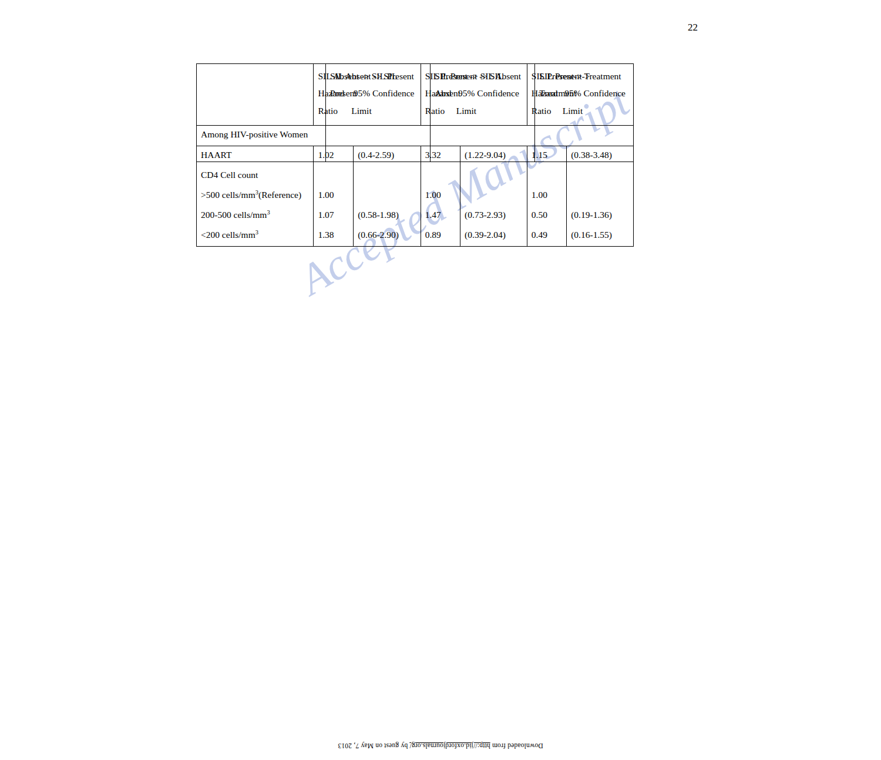22
Accepted Manuscript
| | SIL Absent -> SIL Present | SIL Present -> SIL Absent | SIL Present-> Treatment |
| | SIL Absent -> SIL Present Hazard 95% Confidence Ratio Limit | SIL Present -> SIL Absent Hazard 95% Confidence Ratio Limit | SIL Present-> Treatment Hazard 95% Confidence Ratio Limit |
| Among HIV-positive Women |
| HAART | 1.02 | (0.4-2.59) | 3.32 | (1.22-9.04) | 1.15 | (0.38-3.48) |
| CD4 Cell count | | | | | | |
| >500 cells/mm 3 (Reference) | 1.00 | | 1.00 | | 1.00 | |
| 200-500 cells/mm 3 | 1.07 | (0.58-1.98) | 1.47 | (0.73-2.93) | 0.50 | (0.19-1.36) |
| <200 cells/mm 3 | 1.38 | (0.66-2.90) | 0.89 | (0.39-2.04) | 0.49 | (0.16-1.55) |
Downloaded from http://jid.oxfordjournals.org/ by guest on May 7, 2013